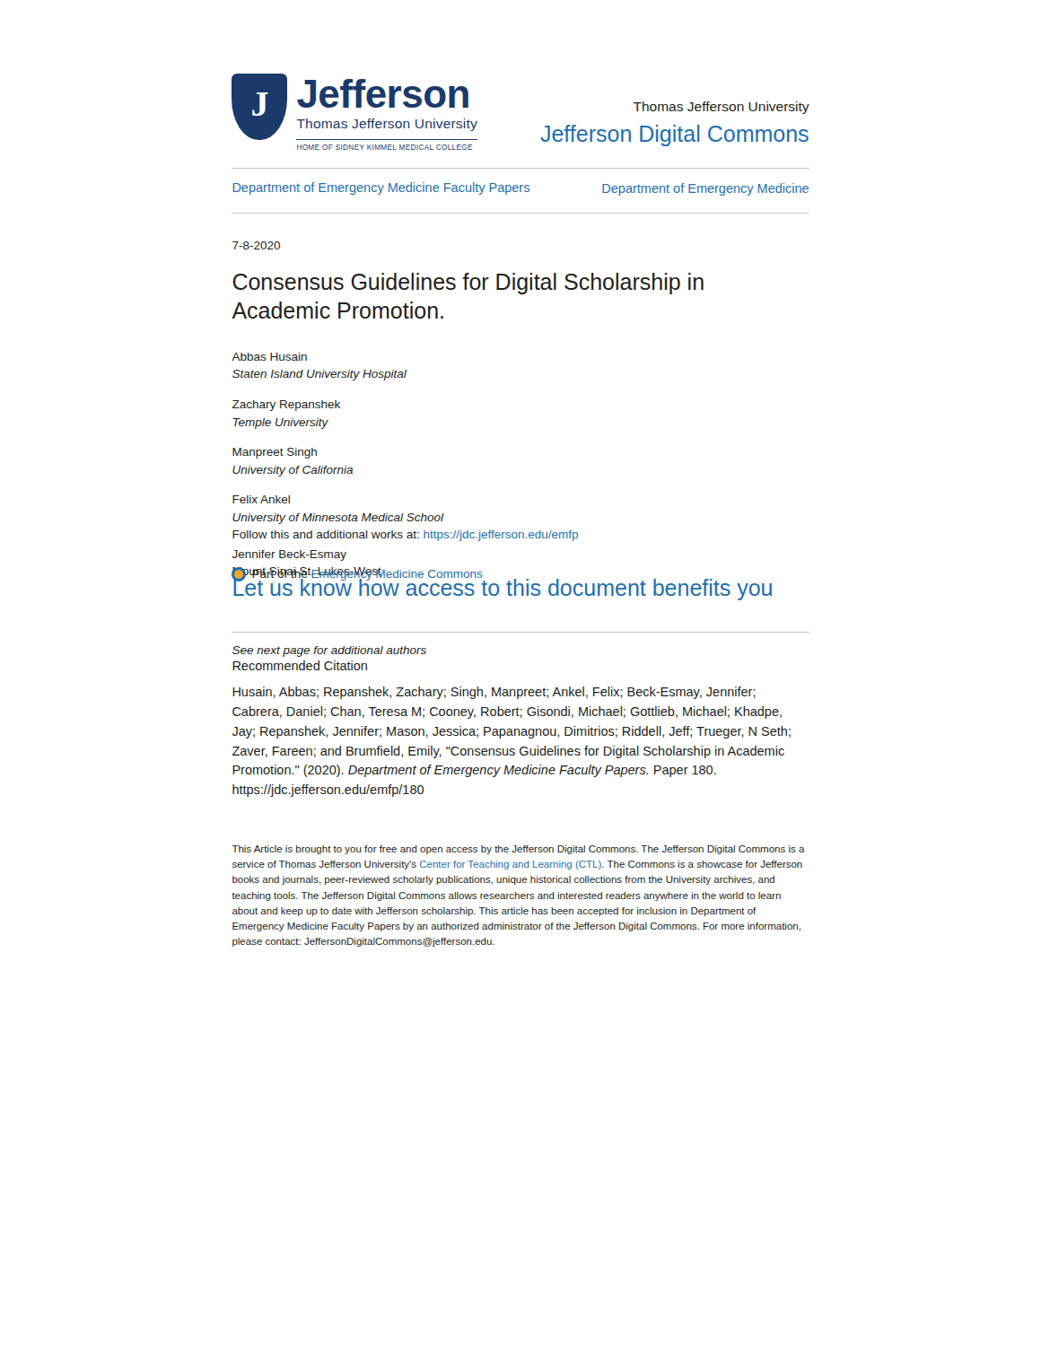J
®
Jefferson
Thomas Jefferson University
HOME OF SIDNEY KIMMEL MEDICAL COLLEGE
Thomas Jefferson University
Jefferson Digital Commons
Department of Emergency Medicine Faculty Papers
Department of Emergency Medicine
7-8-2020
Consensus Guidelines for Digital Scholarship in Academic Promotion.
Abbas Husain
Staten Island University Hospital
Zachary Repanshek
Temple University
Manpreet Singh
University of California
Felix Ankel
University of Minnesota Medical School
Follow this and additional works at: https://jdc.jefferson.edu/emfp
Jennifer Beck-Esmay
Mount Sinai St. Lukes-West
Part of the Emergency Medicine Commons
Let us know how access to this document benefits you
See next page for additional authors
Recommended Citation
Husain, Abbas; Repanshek, Zachary; Singh, Manpreet; Ankel, Felix; Beck-Esmay, Jennifer; Cabrera, Daniel; Chan, Teresa M; Cooney, Robert; Gisondi, Michael; Gottlieb, Michael; Khadpe, Jay; Repanshek, Jennifer; Mason, Jessica; Papanagnou, Dimitrios; Riddell, Jeff; Trueger, N Seth; Zaver, Fareen; and Brumfield, Emily, "Consensus Guidelines for Digital Scholarship in Academic Promotion." (2020). Department of Emergency Medicine Faculty Papers. Paper 180.
https://jdc.jefferson.edu/emfp/180
This Article is brought to you for free and open access by the Jefferson Digital Commons. The Jefferson Digital Commons is a service of Thomas Jefferson University's Center for Teaching and Learning (CTL). The Commons is a showcase for Jefferson books and journals, peer-reviewed scholarly publications, unique historical collections from the University archives, and teaching tools. The Jefferson Digital Commons allows researchers and interested readers anywhere in the world to learn about and keep up to date with Jefferson scholarship. This article has been accepted for inclusion in Department of Emergency Medicine Faculty Papers by an authorized administrator of the Jefferson Digital Commons. For more information, please contact: JeffersonDigitalCommons@jefferson.edu.